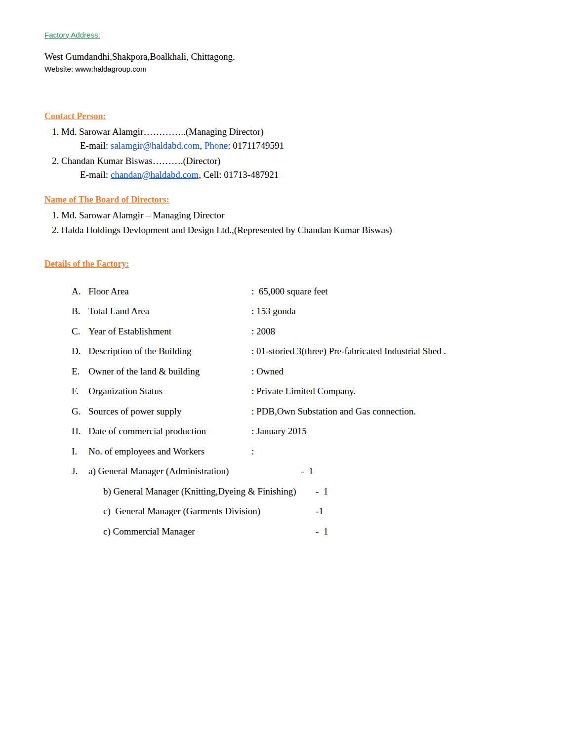Factory Address:
West Gumdandhi,Shakpora,Boalkhali, Chittagong.
Website: www:haldagroup.com
Contact Person:
Md. Sarowar Alamgir…………..(Managing Director)
E-mail: salamgir@haldabd.com, Phone: 01711749591
Chandan Kumar Biswas……….(Director)
E-mail: chandan@haldabd.com, Cell: 01713-487921
Name of The Board of Directors:
Md. Sarowar Alamgir – Managing Director
Halda Holdings Devlopment and Design Ltd.,(Represented by Chandan Kumar Biswas)
Details of the Factory:
| A. | Floor Area | : 65,000 square feet |
| B. | Total Land Area | : 153 gonda |
| C. | Year of Establishment | : 2008 |
| D. | Description of the Building | : 01-storied 3(three) Pre-fabricated Industrial Shed . |
| E. | Owner of the land & building | : Owned |
| F. | Organization Status | : Private Limited Company. |
| G. | Sources of power supply | : PDB,Own Substation and Gas connection. |
| H. | Date of commercial production | : January 2015 |
| I. | No. of employees and Workers | : |
| J. | a) General Manager (Administration) - 1 |
| | b) General Manager (Knitting,Dyeing & Finishing) - 1 |
| | c) General Manager (Garments Division) -1 |
| | c) Commercial Manager - 1 |